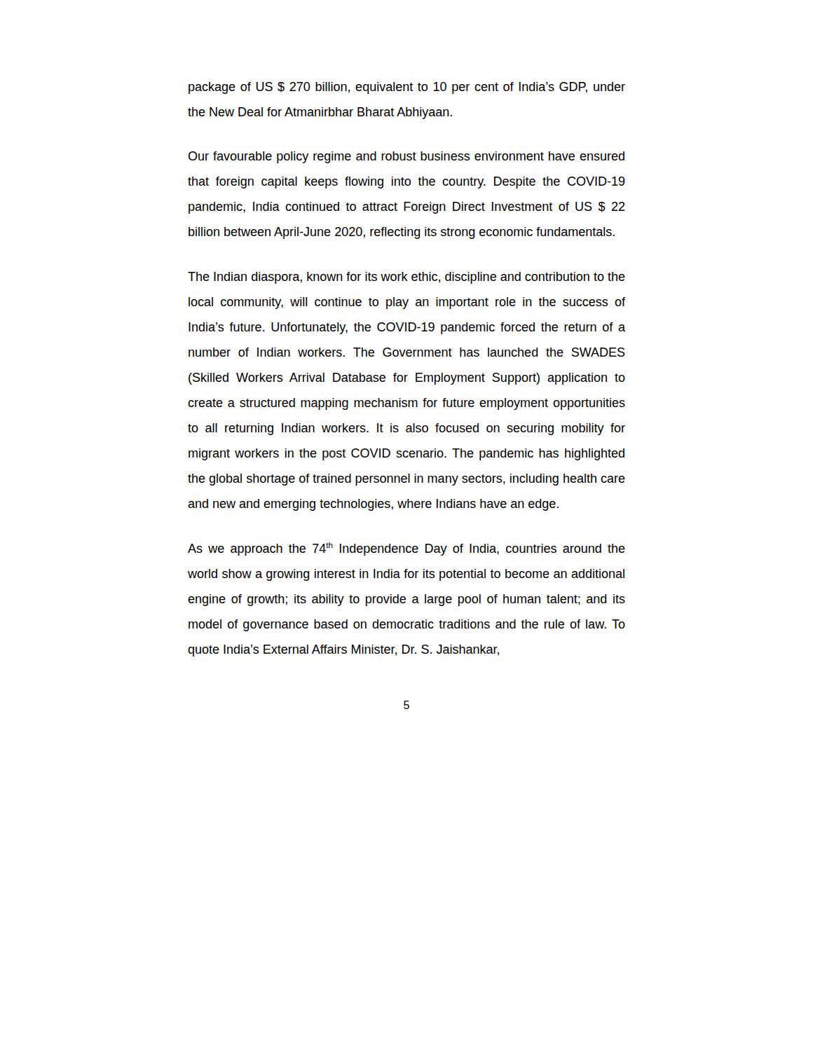package of US $ 270 billion, equivalent to 10 per cent of India’s GDP, under the New Deal for Atmanirbhar Bharat Abhiyaan.
Our favourable policy regime and robust business environment have ensured that foreign capital keeps flowing into the country. Despite the COVID-19 pandemic, India continued to attract Foreign Direct Investment of US $ 22 billion between April-June 2020, reflecting its strong economic fundamentals.
The Indian diaspora, known for its work ethic, discipline and contribution to the local community, will continue to play an important role in the success of India’s future. Unfortunately, the COVID-19 pandemic forced the return of a number of Indian workers. The Government has launched the SWADES (Skilled Workers Arrival Database for Employment Support) application to create a structured mapping mechanism for future employment opportunities to all returning Indian workers. It is also focused on securing mobility for migrant workers in the post COVID scenario. The pandemic has highlighted the global shortage of trained personnel in many sectors, including health care and new and emerging technologies, where Indians have an edge.
As we approach the 74th Independence Day of India, countries around the world show a growing interest in India for its potential to become an additional engine of growth; its ability to provide a large pool of human talent; and its model of governance based on democratic traditions and the rule of law. To quote India’s External Affairs Minister, Dr. S. Jaishankar,
5